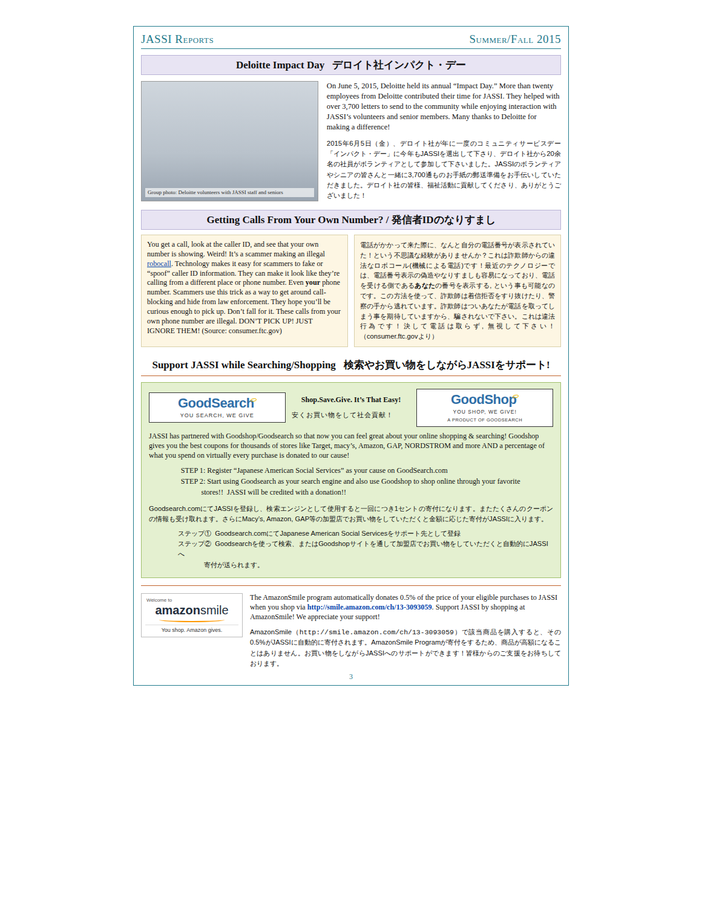JASSI Reports
Summer/Fall 2015
Deloitte Impact Day デロイト社インパクト・デー
On June 5, 2015, Deloitte held its annual “Impact Day.” More than twenty employees from Deloitte contributed their time for JASSI. They helped with over 3,700 letters to send to the community while enjoying interaction with JASSI’s volunteers and senior members. Many thanks to Deloitte for making a difference!
2015年6月5日（金）、デロイト社が年に一度のコミュニティサービスデー「インパクト・デー」に今年もJASSIを選出して下さり、デロイト社から20余名の社員がボランティアとして参加して下さいました。JASSIのボランティアやシニアの皆さんと一緒に3,700通ものお手紙の郵送準備をお手伝いしていただきました。デロイト社の皆様、福祉活動に貢献してくださり、ありがとうございました！
Getting Calls From Your Own Number? / 発信者IDのなりすまし
You get a call, look at the caller ID, and see that your own number is showing. Weird! It’s a scammer making an illegal robocall. Technology makes it easy for scammers to fake or “spoof” caller ID information. They can make it look like they’re calling from a different place or phone number. Even your phone number. Scammers use this trick as a way to get around call-blocking and hide from law enforcement. They hope you’ll be curious enough to pick up. Don’t fall for it. These calls from your own phone number are illegal. DON’T PICK UP! JUST IGNORE THEM! (Source: consumer.ftc.gov)
電話がかかって来た際に、なんと自分の電話番号が表示されていた！という不思議な経験がありませんか？これは詐欺師からの違法なロボコール(機械による電話)です！最近のテクノロジーでは、電話番号表示の偽造やなりすましも容易になっており、電話を受ける側であるあなたの番号を表示する, という事も可能なのです。この方法を使って、詐欺師は着信拒否をすり抜けたり、警察の手から逃れています。詐欺師はついあなたが電話を取ってしまう事を期待していますから、騙されないで下さい。これは違法行為です！決して電話は取らず, 無視して下さい！（consumer.ftc.govより）
Support JASSI while Searching/Shopping 検索やお買い物をしながらJASSIをサポート!
Good Search
You Search, We Give
Shop.Save.Give. It’s That Easy!
安くお買い物をして社会貢献！
Good Shop
You Shop, We Give!
A Product of GoodSearch
JASSI has partnered with Goodshop/Goodsearch so that now you can feel great about your online shopping & searching! Goodshop gives you the best coupons for thousands of stores like Target, macy’s, Amazon, GAP, NORDSTROM and more AND a percentage of what you spend on virtually every purchase is donated to our cause!
STEP 1: Register “Japanese American Social Services” as your cause on GoodSearch.com
STEP 2: Start using Goodsearch as your search engine and also use Goodshop to shop online through your favorite
stores!! JASSI will be credited with a donation!!
Goodsearch.comにてJASSIを登録し、検索エンジンとして使用すると一回につき1セントの寄付になります。またたくさんのクーポンの情報も受け取れます。さらにMacy’s, Amazon, GAP等の加盟店でお買い物をしていただくと金額に応じた寄付がJASSIに入ります。
ステップ① Goodsearch.comにてJapanese American Social Servicesをサポート先として登録
ステップ② Goodsearchを使って検索、またはGoodshopサイトを通して加盟店でお買い物をしていただくと自動的にJASSIへ
寄付が送られます。
Welcome to
amazonsmile
You shop. Amazon gives.
The AmazonSmile program automatically donates 0.5% of the price of your eligible purchases to JASSI when you shop via http://smile.amazon.com/ch/13-3093059. Support JASSI by shopping at AmazonSmile! We appreciate your support!
AmazonSmile（http://smile.amazon.com/ch/13-3093059）で該当商品を購入すると、その0.5%がJASSIに自動的に寄付されます。AmazonSmile Programが寄付をするため、商品が高額になることはありません。お買い物をしながらJASSIへのサポートができます！皆様からのご支援をお待ちしております。
3